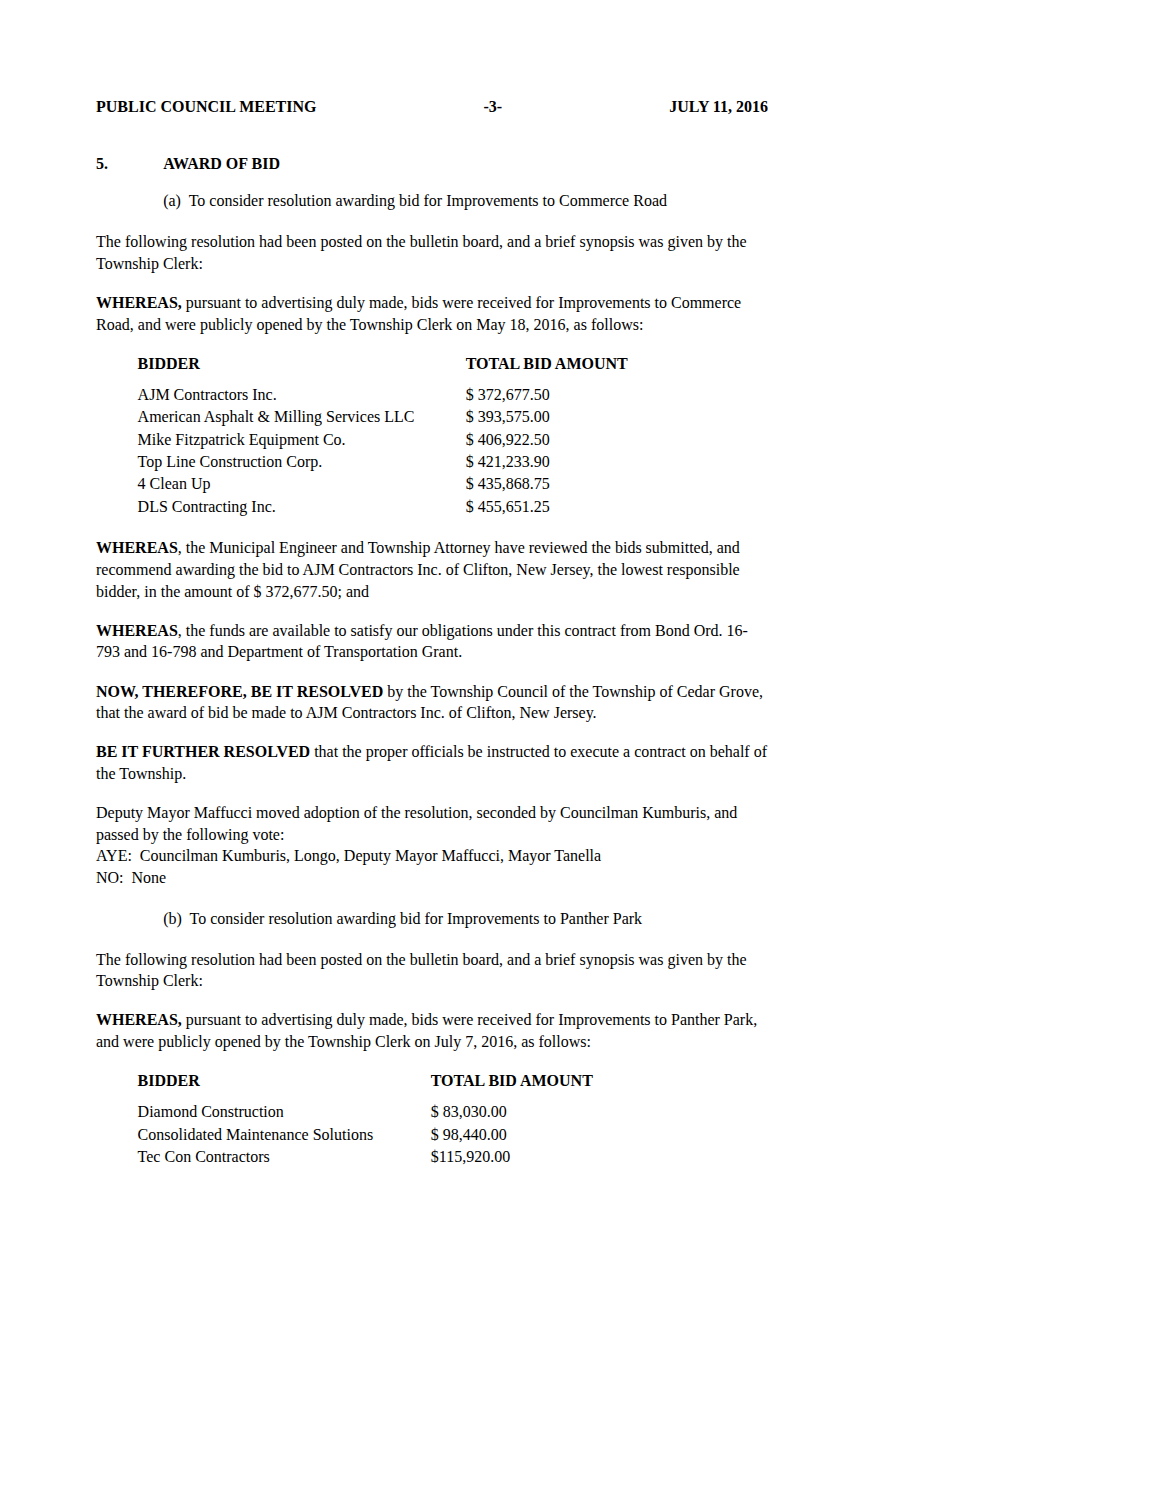PUBLIC COUNCIL MEETING -3- JULY 11, 2016
5. AWARD OF BID
(a) To consider resolution awarding bid for Improvements to Commerce Road
The following resolution had been posted on the bulletin board, and a brief synopsis was given by the Township Clerk:
WHEREAS, pursuant to advertising duly made, bids were received for Improvements to Commerce Road, and were publicly opened by the Township Clerk on May 18, 2016, as follows:
| BIDDER | TOTAL BID AMOUNT |
| --- | --- |
| AJM Contractors Inc. | $ 372,677.50 |
| American Asphalt & Milling Services LLC | $ 393,575.00 |
| Mike Fitzpatrick Equipment Co. | $ 406,922.50 |
| Top Line Construction Corp. | $ 421,233.90 |
| 4 Clean Up | $ 435,868.75 |
| DLS Contracting Inc. | $ 455,651.25 |
WHEREAS, the Municipal Engineer and Township Attorney have reviewed the bids submitted, and recommend awarding the bid to AJM Contractors Inc. of Clifton, New Jersey, the lowest responsible bidder, in the amount of $ 372,677.50; and
WHEREAS, the funds are available to satisfy our obligations under this contract from Bond Ord. 16-793 and 16-798 and Department of Transportation Grant.
NOW, THEREFORE, BE IT RESOLVED by the Township Council of the Township of Cedar Grove, that the award of bid be made to AJM Contractors Inc. of Clifton, New Jersey.
BE IT FURTHER RESOLVED that the proper officials be instructed to execute a contract on behalf of the Township.
Deputy Mayor Maffucci moved adoption of the resolution, seconded by Councilman Kumburis, and passed by the following vote:
AYE: Councilman Kumburis, Longo, Deputy Mayor Maffucci, Mayor Tanella
NO: None
(b) To consider resolution awarding bid for Improvements to Panther Park
The following resolution had been posted on the bulletin board, and a brief synopsis was given by the Township Clerk:
WHEREAS, pursuant to advertising duly made, bids were received for Improvements to Panther Park, and were publicly opened by the Township Clerk on July 7, 2016, as follows:
| BIDDER | TOTAL BID AMOUNT |
| --- | --- |
| Diamond Construction | $ 83,030.00 |
| Consolidated Maintenance Solutions | $ 98,440.00 |
| Tec Con Contractors | $115,920.00 |